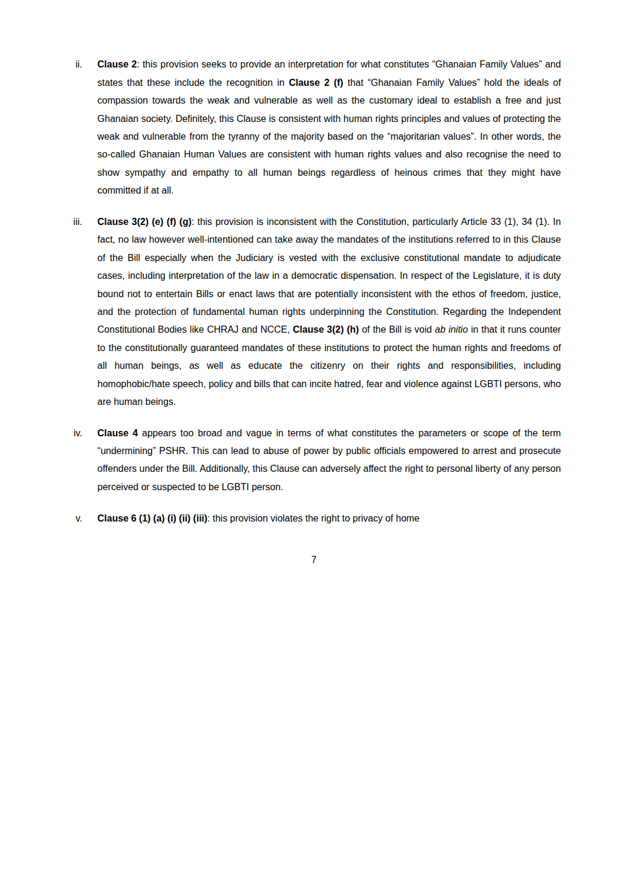ii. Clause 2: this provision seeks to provide an interpretation for what constitutes “Ghanaian Family Values” and states that these include the recognition in Clause 2 (f) that “Ghanaian Family Values” hold the ideals of compassion towards the weak and vulnerable as well as the customary ideal to establish a free and just Ghanaian society. Definitely, this Clause is consistent with human rights principles and values of protecting the weak and vulnerable from the tyranny of the majority based on the “majoritarian values”. In other words, the so-called Ghanaian Human Values are consistent with human rights values and also recognise the need to show sympathy and empathy to all human beings regardless of heinous crimes that they might have committed if at all.
iii. Clause 3(2) (e) (f) (g): this provision is inconsistent with the Constitution, particularly Article 33 (1), 34 (1). In fact, no law however well-intentioned can take away the mandates of the institutions referred to in this Clause of the Bill especially when the Judiciary is vested with the exclusive constitutional mandate to adjudicate cases, including interpretation of the law in a democratic dispensation. In respect of the Legislature, it is duty bound not to entertain Bills or enact laws that are potentially inconsistent with the ethos of freedom, justice, and the protection of fundamental human rights underpinning the Constitution. Regarding the Independent Constitutional Bodies like CHRAJ and NCCE, Clause 3(2) (h) of the Bill is void ab initio in that it runs counter to the constitutionally guaranteed mandates of these institutions to protect the human rights and freedoms of all human beings, as well as educate the citizenry on their rights and responsibilities, including homophobic/hate speech, policy and bills that can incite hatred, fear and violence against LGBTI persons, who are human beings.
iv. Clause 4 appears too broad and vague in terms of what constitutes the parameters or scope of the term “undermining” PSHR. This can lead to abuse of power by public officials empowered to arrest and prosecute offenders under the Bill. Additionally, this Clause can adversely affect the right to personal liberty of any person perceived or suspected to be LGBTI person.
v. Clause 6 (1) (a) (i) (ii) (iii): this provision violates the right to privacy of home
7